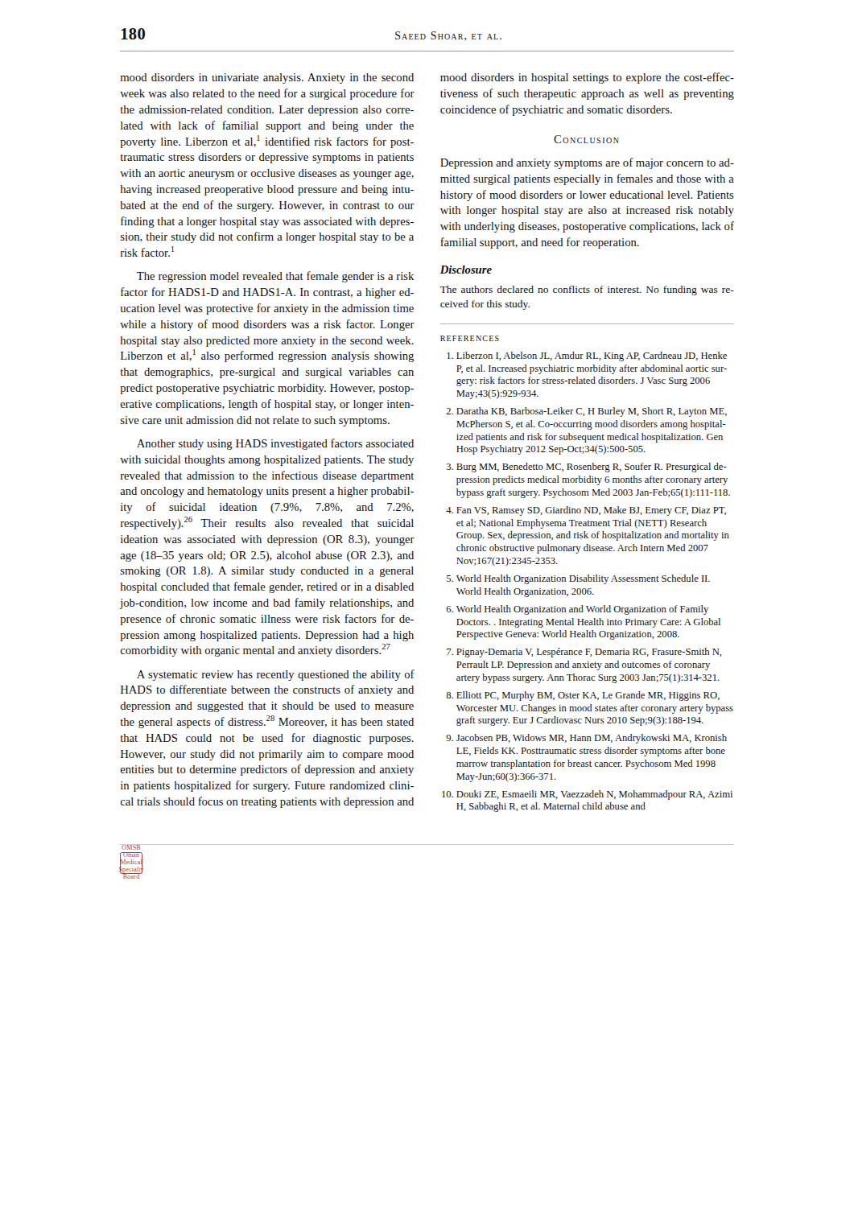180 Saeed Shoar, et al.
mood disorders in univariate analysis. Anxiety in the second week was also related to the need for a surgical procedure for the admission-related condition. Later depression also correlated with lack of familial support and being under the poverty line. Liberzon et al,1 identified risk factors for post-traumatic stress disorders or depressive symptoms in patients with an aortic aneurysm or occlusive diseases as younger age, having increased preoperative blood pressure and being intubated at the end of the surgery. However, in contrast to our finding that a longer hospital stay was associated with depression, their study did not confirm a longer hospital stay to be a risk factor.1
The regression model revealed that female gender is a risk factor for HADS1-D and HADS1-A. In contrast, a higher education level was protective for anxiety in the admission time while a history of mood disorders was a risk factor. Longer hospital stay also predicted more anxiety in the second week. Liberzon et al,1 also performed regression analysis showing that demographics, pre-surgical and surgical variables can predict postoperative psychiatric morbidity. However, postoperative complications, length of hospital stay, or longer intensive care unit admission did not relate to such symptoms.
Another study using HADS investigated factors associated with suicidal thoughts among hospitalized patients. The study revealed that admission to the infectious disease department and oncology and hematology units present a higher probability of suicidal ideation (7.9%, 7.8%, and 7.2%, respectively).26 Their results also revealed that suicidal ideation was associated with depression (OR 8.3), younger age (18–35 years old; OR 2.5), alcohol abuse (OR 2.3), and smoking (OR 1.8). A similar study conducted in a general hospital concluded that female gender, retired or in a disabled job-condition, low income and bad family relationships, and presence of chronic somatic illness were risk factors for depression among hospitalized patients. Depression had a high comorbidity with organic mental and anxiety disorders.27
A systematic review has recently questioned the ability of HADS to differentiate between the constructs of anxiety and depression and suggested that it should be used to measure the general aspects of distress.28 Moreover, it has been stated that HADS could not be used for diagnostic purposes. However, our study did not primarily aim to compare mood entities but to determine predictors of depression and anxiety in patients hospitalized for surgery. Future randomized clinical trials should focus on treating patients with depression and mood disorders in hospital settings to explore the cost-effectiveness of such therapeutic approach as well as preventing coincidence of psychiatric and somatic disorders.
Conclusion
Depression and anxiety symptoms are of major concern to admitted surgical patients especially in females and those with a history of mood disorders or lower educational level. Patients with longer hospital stay are also at increased risk notably with underlying diseases, postoperative complications, lack of familial support, and need for reoperation.
Disclosure
The authors declared no conflicts of interest. No funding was received for this study.
references
Liberzon I, Abelson JL, Amdur RL, King AP, Cardneau JD, Henke P, et al. Increased psychiatric morbidity after abdominal aortic surgery: risk factors for stress-related disorders. J Vasc Surg 2006 May;43(5):929-934.
Daratha KB, Barbosa-Leiker C, H Burley M, Short R, Layton ME, McPherson S, et al. Co-occurring mood disorders among hospitalized patients and risk for subsequent medical hospitalization. Gen Hosp Psychiatry 2012 Sep-Oct;34(5):500-505.
Burg MM, Benedetto MC, Rosenberg R, Soufer R. Presurgical depression predicts medical morbidity 6 months after coronary artery bypass graft surgery. Psychosom Med 2003 Jan-Feb;65(1):111-118.
Fan VS, Ramsey SD, Giardino ND, Make BJ, Emery CF, Diaz PT, et al; National Emphysema Treatment Trial (NETT) Research Group. Sex, depression, and risk of hospitalization and mortality in chronic obstructive pulmonary disease. Arch Intern Med 2007 Nov;167(21):2345-2353.
World Health Organization Disability Assessment Schedule II. World Health Organization, 2006.
World Health Organization and World Organization of Family Doctors. . Integrating Mental Health into Primary Care: A Global Perspective Geneva: World Health Organization, 2008.
Pignay-Demaria V, Lespérance F, Demaria RG, Frasure-Smith N, Perrault LP. Depression and anxiety and outcomes of coronary artery bypass surgery. Ann Thorac Surg 2003 Jan;75(1):314-321.
Elliott PC, Murphy BM, Oster KA, Le Grande MR, Higgins RO, Worcester MU. Changes in mood states after coronary artery bypass graft surgery. Eur J Cardiovasc Nurs 2010 Sep;9(3):188-194.
Jacobsen PB, Widows MR, Hann DM, Andrykowski MA, Kronish LE, Fields KK. Posttraumatic stress disorder symptoms after bone marrow transplantation for breast cancer. Psychosom Med 1998 May-Jun;60(3):366-371.
Douki ZE, Esmaeili MR, Vaezzadeh N, Mohammadpour RA, Azimi H, Sabbaghi R, et al. Maternal child abuse and
OMSB
Oman Medical Specialty Board